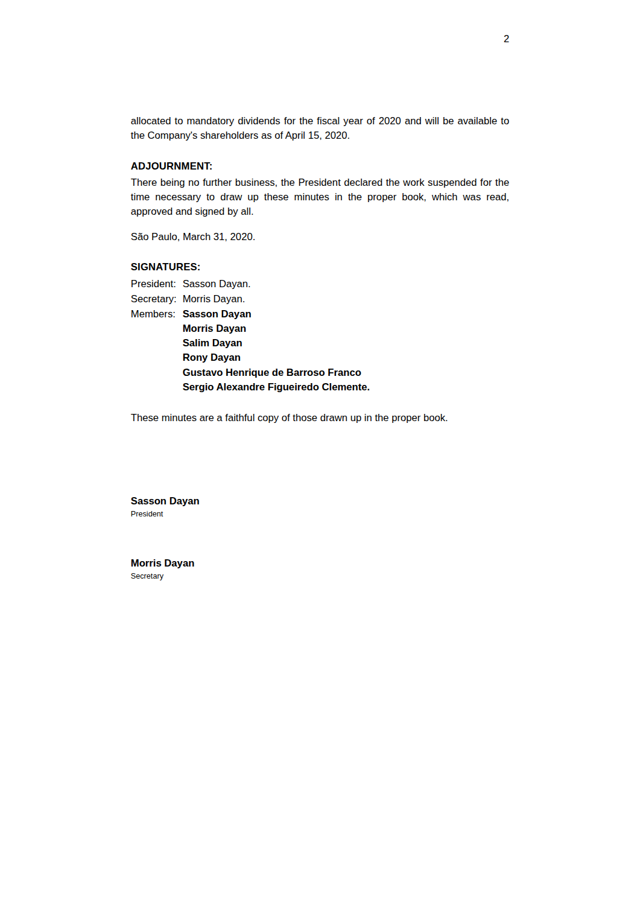2
allocated to mandatory dividends for the fiscal year of 2020 and will be available to the Company's shareholders as of April 15, 2020.
ADJOURNMENT:
There being no further business, the President declared the work suspended for the time necessary to draw up these minutes in the proper book, which was read, approved and signed by all.
São Paulo, March 31, 2020.
SIGNATURES:
| President: | Sasson Dayan. |
| Secretary: | Morris Dayan. |
| Members: | Sasson Dayan Morris Dayan Salim Dayan Rony Dayan Gustavo Henrique de Barroso Franco Sergio Alexandre Figueiredo Clemente. |
These minutes are a faithful copy of those drawn up in the proper book.
Sasson Dayan
President
Morris Dayan
Secretary